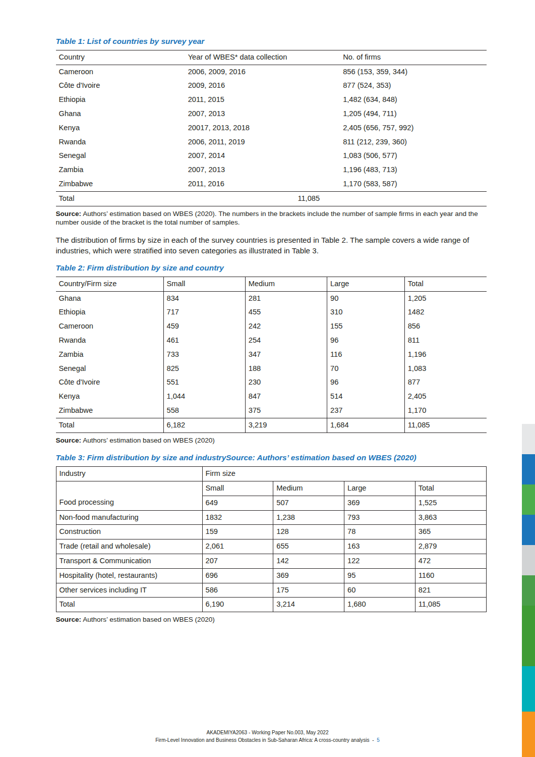Table 1: List of countries by survey year
| Country | Year of WBES* data collection | No. of firms |
| --- | --- | --- |
| Cameroon | 2006, 2009, 2016 | 856 (153, 359, 344) |
| Côte d'Ivoire | 2009, 2016 | 877 (524, 353) |
| Ethiopia | 2011, 2015 | 1,482 (634, 848) |
| Ghana | 2007, 2013 | 1,205 (494, 711) |
| Kenya | 20017, 2013, 2018 | 2,405 (656, 757, 992) |
| Rwanda | 2006, 2011, 2019 | 811 (212, 239, 360) |
| Senegal | 2007, 2014 | 1,083 (506, 577) |
| Zambia | 2007, 2013 | 1,196 (483, 713) |
| Zimbabwe | 2011, 2016 | 1,170 (583, 587) |
| Total | 11,085 | |
Source: Authors’ estimation based on WBES (2020). The numbers in the brackets include the number of sample firms in each year and the number ouside of the bracket is the total number of samples.
The distribution of firms by size in each of the survey countries is presented in Table 2. The sample covers a wide range of industries, which were stratified into seven categories as illustrated in Table 3.
Table 2: Firm distribution by size and country
| Country/Firm size | Small | Medium | Large | Total |
| --- | --- | --- | --- | --- |
| Ghana | 834 | 281 | 90 | 1,205 |
| Ethiopia | 717 | 455 | 310 | 1482 |
| Cameroon | 459 | 242 | 155 | 856 |
| Rwanda | 461 | 254 | 96 | 811 |
| Zambia | 733 | 347 | 116 | 1,196 |
| Senegal | 825 | 188 | 70 | 1,083 |
| Côte d'Ivoire | 551 | 230 | 96 | 877 |
| Kenya | 1,044 | 847 | 514 | 2,405 |
| Zimbabwe | 558 | 375 | 237 | 1,170 |
| Total | 6,182 | 3,219 | 1,684 | 11,085 |
Source: Authors’ estimation based on WBES (2020)
Table 3: Firm distribution by size and industrySource: Authors’ estimation based on WBES (2020)
| Industry | Firm size |
| | Small | Medium | Large | Total |
| Food processing | 649 | 507 | 369 | 1,525 |
| Non-food manufacturing | 1832 | 1,238 | 793 | 3,863 |
| Construction | 159 | 128 | 78 | 365 |
| Trade (retail and wholesale) | 2,061 | 655 | 163 | 2,879 |
| Transport & Communication | 207 | 142 | 122 | 472 |
| Hospitality (hotel, restaurants) | 696 | 369 | 95 | 1160 |
| Other services including IT | 586 | 175 | 60 | 821 |
| Total | 6,190 | 3,214 | 1,680 | 11,085 |
Source: Authors’ estimation based on WBES (2020)
AKADEMIYA2063 - Working Paper No.003, May 2022
Firm-Level Innovation and Business Obstacles in Sub-Saharan Africa: A cross-country analysis - 5